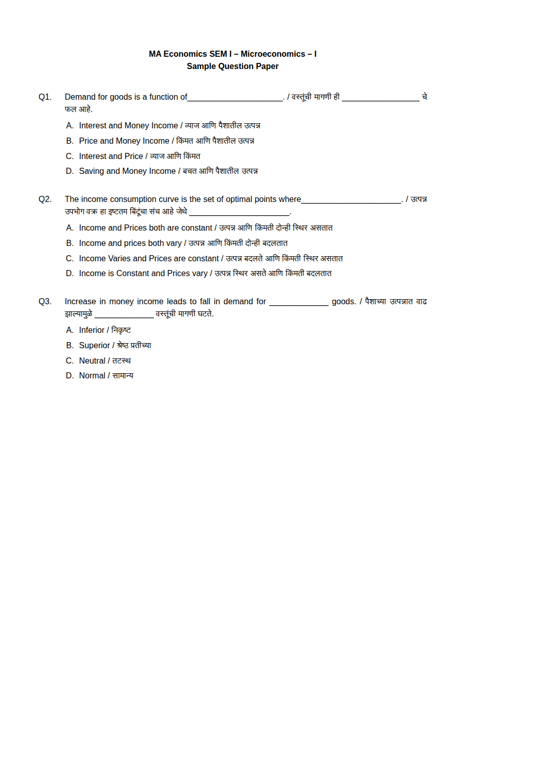MA Economics SEM I – Microeconomics – I Sample Question Paper
Q1. Demand for goods is a function of_____________________. / वस्तूंची मागणी ही _________________ चे फल आहे.
Interest and Money Income / व्याज आणि पैशातील उत्पन्न
Price and Money Income / किंमत आणि पैशातील उत्पन्न
Interest and Price / व्याज आणि किंमत
Saving and Money Income / बचत आणि पैशातील उत्पन्न
Q2. The income consumption curve is the set of optimal points where______________________. / उत्पन्न उपभोग वक्र हा इष्टतम बिंदूंचा संच आहे जेथे ______________________.
Income and Prices both are constant / उत्पन्न आणि किंमती दोन्ही स्थिर असतात
Income and prices both vary / उत्पन्न आणि किंमती दोन्ही बदलतात
Income Varies and Prices are constant / उत्पन्न बदलते आणि किंमती स्थिर असतात
Income is Constant and Prices vary / उत्पन्न स्थिर असते आणि किंमती बदलतात
Q3. Increase in money income leads to fall in demand for _____________ goods. / पैशाच्या उत्पन्नात वाढ झाल्यामुळे _____________ वस्तूंची मागणी घटते.
Inferior / निकृष्ट
Superior / श्रेष्ठ प्रतीच्या
Neutral / तटस्थ
Normal / सामान्य